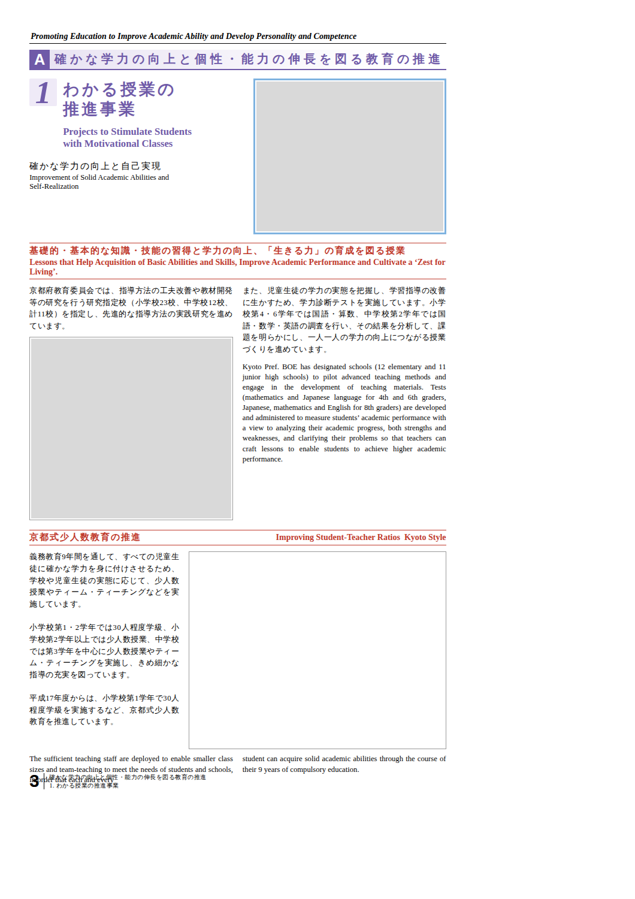Promoting Education to Improve Academic Ability and Develop Personality and Competence
A
確かな学力の向上と個性・能力の伸長を図る教育の推進
1
わかる授業の
推進事業
Projects to Stimulate Students
with Motivational Classes
確かな学力の向上と自己実現
Improvement of Solid Academic Abilities and
Self-Realization
基礎的・基本的な知識・技能の習得と学力の向上、「生きる力」の育成を図る授業
Lessons that Help Acquisition of Basic Abilities and Skills, Improve Academic Performance and Cultivate a ‘Zest for Living’.
京都府教育委員会では、指導方法の工夫改善や教材開発等の研究を行う研究指定校（小学校23校、中学校12校、計11校）を指定し、先進的な指導方法の実践研究を進めています。
また、児童生徒の学力の実態を把握し、学習指導の改善に生かすため、学力診断テストを実施しています。小学校第4・6学年では国語・算数、中学校第2学年では国語・数学・英語の調査を行い、その結果を分析して、課題を明らかにし、一人一人の学力の向上につながる授業づくりを進めています。
Kyoto Pref. BOE has designated schools (12 elementary and 11 junior high schools) to pilot advanced teaching methods and engage in the development of teaching materials. Tests (mathematics and Japanese language for 4th and 6th graders, Japanese, mathematics and English for 8th graders) are developed and administered to measure students’ academic performance with a view to analyzing their academic progress, both strengths and weaknesses, and clarifying their problems so that teachers can craft lessons to enable students to achieve higher academic performance.
京都式少人数教育の推進
Improving Student-Teacher Ratios Kyoto Style
義務教育9年間を通して、すべての児童生徒に確かな学力を身に付けさせるため、学校や児童生徒の実態に応じて、少人数授業やティーム・ティーチングなどを実施しています。
小学校第1・2学年では30人程度学級、小学校第2学年以上では少人数授業、中学校では第3学年を中心に少人数授業やティーム・ティーチングを実施し、きめ細かな指導の充実を図っています。
平成17年度からは、小学校第1学年で30人程度学級を実施するなど、京都式少人数教育を推進しています。
The sufficient teaching staff are deployed to enable smaller class sizes and team-teaching to meet the needs of students and schools, in order that each and every
student can acquire solid academic abilities through the course of their 9 years of compulsory education.
3
確かな学力の向上と個性・能力の伸長を図る教育の推進
1. わかる授業の推進事業